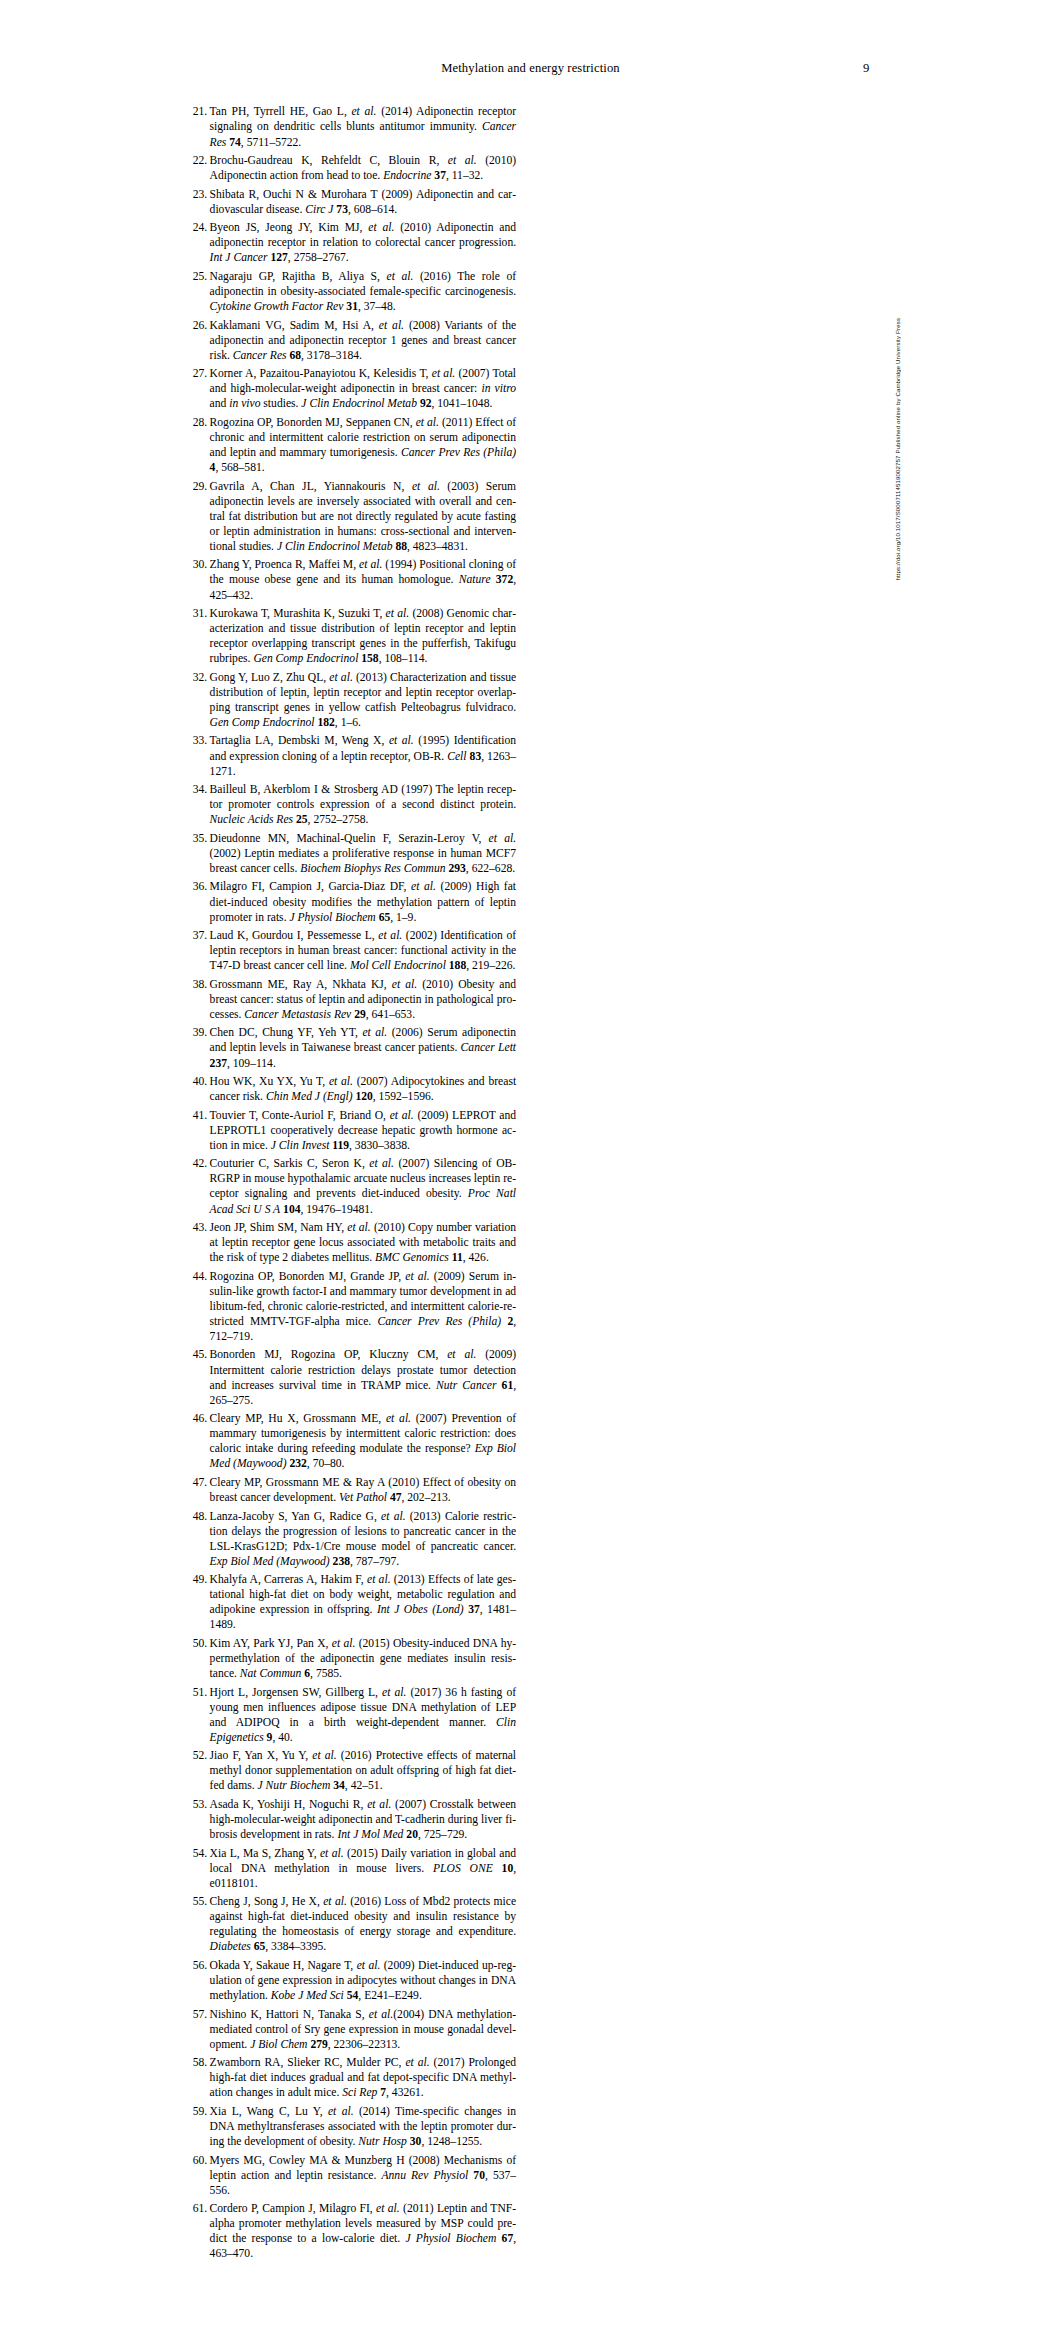https://doi.org/10.1017/S0007114519002757 Published online by Cambridge University Press
Methylation and energy restriction 9
Tan PH, Tyrrell HE, Gao L, et al. (2014) Adiponectin receptor signaling on dendritic cells blunts antitumor immunity. Cancer Res 74, 5711–5722.
Brochu-Gaudreau K, Rehfeldt C, Blouin R, et al. (2010) Adiponectin action from head to toe. Endocrine 37, 11–32.
Shibata R, Ouchi N & Murohara T (2009) Adiponectin and cardiovascular disease. Circ J 73, 608–614.
Byeon JS, Jeong JY, Kim MJ, et al. (2010) Adiponectin and adiponectin receptor in relation to colorectal cancer progression. Int J Cancer 127, 2758–2767.
Nagaraju GP, Rajitha B, Aliya S, et al. (2016) The role of adiponectin in obesity-associated female-specific carcinogenesis. Cytokine Growth Factor Rev 31, 37–48.
Kaklamani VG, Sadim M, Hsi A, et al. (2008) Variants of the adiponectin and adiponectin receptor 1 genes and breast cancer risk. Cancer Res 68, 3178–3184.
Korner A, Pazaitou-Panayiotou K, Kelesidis T, et al. (2007) Total and high-molecular-weight adiponectin in breast cancer: in vitro and in vivo studies. J Clin Endocrinol Metab 92, 1041–1048.
Rogozina OP, Bonorden MJ, Seppanen CN, et al. (2011) Effect of chronic and intermittent calorie restriction on serum adiponectin and leptin and mammary tumorigenesis. Cancer Prev Res (Phila) 4, 568–581.
Gavrila A, Chan JL, Yiannakouris N, et al. (2003) Serum adiponectin levels are inversely associated with overall and central fat distribution but are not directly regulated by acute fasting or leptin administration in humans: cross-sectional and interventional studies. J Clin Endocrinol Metab 88, 4823–4831.
Zhang Y, Proenca R, Maffei M, et al. (1994) Positional cloning of the mouse obese gene and its human homologue. Nature 372, 425–432.
Kurokawa T, Murashita K, Suzuki T, et al. (2008) Genomic characterization and tissue distribution of leptin receptor and leptin receptor overlapping transcript genes in the pufferfish, Takifugu rubripes. Gen Comp Endocrinol 158, 108–114.
Gong Y, Luo Z, Zhu QL, et al. (2013) Characterization and tissue distribution of leptin, leptin receptor and leptin receptor overlapping transcript genes in yellow catfish Pelteobagrus fulvidraco. Gen Comp Endocrinol 182, 1–6.
Tartaglia LA, Dembski M, Weng X, et al. (1995) Identification and expression cloning of a leptin receptor, OB-R. Cell 83, 1263–1271.
Bailleul B, Akerblom I & Strosberg AD (1997) The leptin receptor promoter controls expression of a second distinct protein. Nucleic Acids Res 25, 2752–2758.
Dieudonne MN, Machinal-Quelin F, Serazin-Leroy V, et al. (2002) Leptin mediates a proliferative response in human MCF7 breast cancer cells. Biochem Biophys Res Commun 293, 622–628.
Milagro FI, Campion J, Garcia-Diaz DF, et al. (2009) High fat diet-induced obesity modifies the methylation pattern of leptin promoter in rats. J Physiol Biochem 65, 1–9.
Laud K, Gourdou I, Pessemesse L, et al. (2002) Identification of leptin receptors in human breast cancer: functional activity in the T47-D breast cancer cell line. Mol Cell Endocrinol 188, 219–226.
Grossmann ME, Ray A, Nkhata KJ, et al. (2010) Obesity and breast cancer: status of leptin and adiponectin in pathological processes. Cancer Metastasis Rev 29, 641–653.
Chen DC, Chung YF, Yeh YT, et al. (2006) Serum adiponectin and leptin levels in Taiwanese breast cancer patients. Cancer Lett 237, 109–114.
Hou WK, Xu YX, Yu T, et al. (2007) Adipocytokines and breast cancer risk. Chin Med J (Engl) 120, 1592–1596.
Touvier T, Conte-Auriol F, Briand O, et al. (2009) LEPROT and LEPROTL1 cooperatively decrease hepatic growth hormone action in mice. J Clin Invest 119, 3830–3838.
Couturier C, Sarkis C, Seron K, et al. (2007) Silencing of OB-RGRP in mouse hypothalamic arcuate nucleus increases leptin receptor signaling and prevents diet-induced obesity. Proc Natl Acad Sci U S A 104, 19476–19481.
Jeon JP, Shim SM, Nam HY, et al. (2010) Copy number variation at leptin receptor gene locus associated with metabolic traits and the risk of type 2 diabetes mellitus. BMC Genomics 11, 426.
Rogozina OP, Bonorden MJ, Grande JP, et al. (2009) Serum insulin-like growth factor-I and mammary tumor development in ad libitum-fed, chronic calorie-restricted, and intermittent calorie-restricted MMTV-TGF-alpha mice. Cancer Prev Res (Phila) 2, 712–719.
Bonorden MJ, Rogozina OP, Kluczny CM, et al. (2009) Intermittent calorie restriction delays prostate tumor detection and increases survival time in TRAMP mice. Nutr Cancer 61, 265–275.
Cleary MP, Hu X, Grossmann ME, et al. (2007) Prevention of mammary tumorigenesis by intermittent caloric restriction: does caloric intake during refeeding modulate the response? Exp Biol Med (Maywood) 232, 70–80.
Cleary MP, Grossmann ME & Ray A (2010) Effect of obesity on breast cancer development. Vet Pathol 47, 202–213.
Lanza-Jacoby S, Yan G, Radice G, et al. (2013) Calorie restriction delays the progression of lesions to pancreatic cancer in the LSL-KrasG12D; Pdx-1/Cre mouse model of pancreatic cancer. Exp Biol Med (Maywood) 238, 787–797.
Khalyfa A, Carreras A, Hakim F, et al. (2013) Effects of late gestational high-fat diet on body weight, metabolic regulation and adipokine expression in offspring. Int J Obes (Lond) 37, 1481–1489.
Kim AY, Park YJ, Pan X, et al. (2015) Obesity-induced DNA hypermethylation of the adiponectin gene mediates insulin resistance. Nat Commun 6, 7585.
Hjort L, Jorgensen SW, Gillberg L, et al. (2017) 36 h fasting of young men influences adipose tissue DNA methylation of LEP and ADIPOQ in a birth weight-dependent manner. Clin Epigenetics 9, 40.
Jiao F, Yan X, Yu Y, et al. (2016) Protective effects of maternal methyl donor supplementation on adult offspring of high fat diet-fed dams. J Nutr Biochem 34, 42–51.
Asada K, Yoshiji H, Noguchi R, et al. (2007) Crosstalk between high-molecular-weight adiponectin and T-cadherin during liver fibrosis development in rats. Int J Mol Med 20, 725–729.
Xia L, Ma S, Zhang Y, et al. (2015) Daily variation in global and local DNA methylation in mouse livers. PLOS ONE 10, e0118101.
Cheng J, Song J, He X, et al. (2016) Loss of Mbd2 protects mice against high-fat diet-induced obesity and insulin resistance by regulating the homeostasis of energy storage and expenditure. Diabetes 65, 3384–3395.
Okada Y, Sakaue H, Nagare T, et al. (2009) Diet-induced up-regulation of gene expression in adipocytes without changes in DNA methylation. Kobe J Med Sci 54, E241–E249.
Nishino K, Hattori N, Tanaka S, et al.(2004) DNA methylation-mediated control of Sry gene expression in mouse gonadal development. J Biol Chem 279, 22306–22313.
Zwamborn RA, Slieker RC, Mulder PC, et al. (2017) Prolonged high-fat diet induces gradual and fat depot-specific DNA methylation changes in adult mice. Sci Rep 7, 43261.
Xia L, Wang C, Lu Y, et al. (2014) Time-specific changes in DNA methyltransferases associated with the leptin promoter during the development of obesity. Nutr Hosp 30, 1248–1255.
Myers MG, Cowley MA & Munzberg H (2008) Mechanisms of leptin action and leptin resistance. Annu Rev Physiol 70, 537–556.
Cordero P, Campion J, Milagro FI, et al. (2011) Leptin and TNF-alpha promoter methylation levels measured by MSP could predict the response to a low-calorie diet. J Physiol Biochem 67, 463–470.